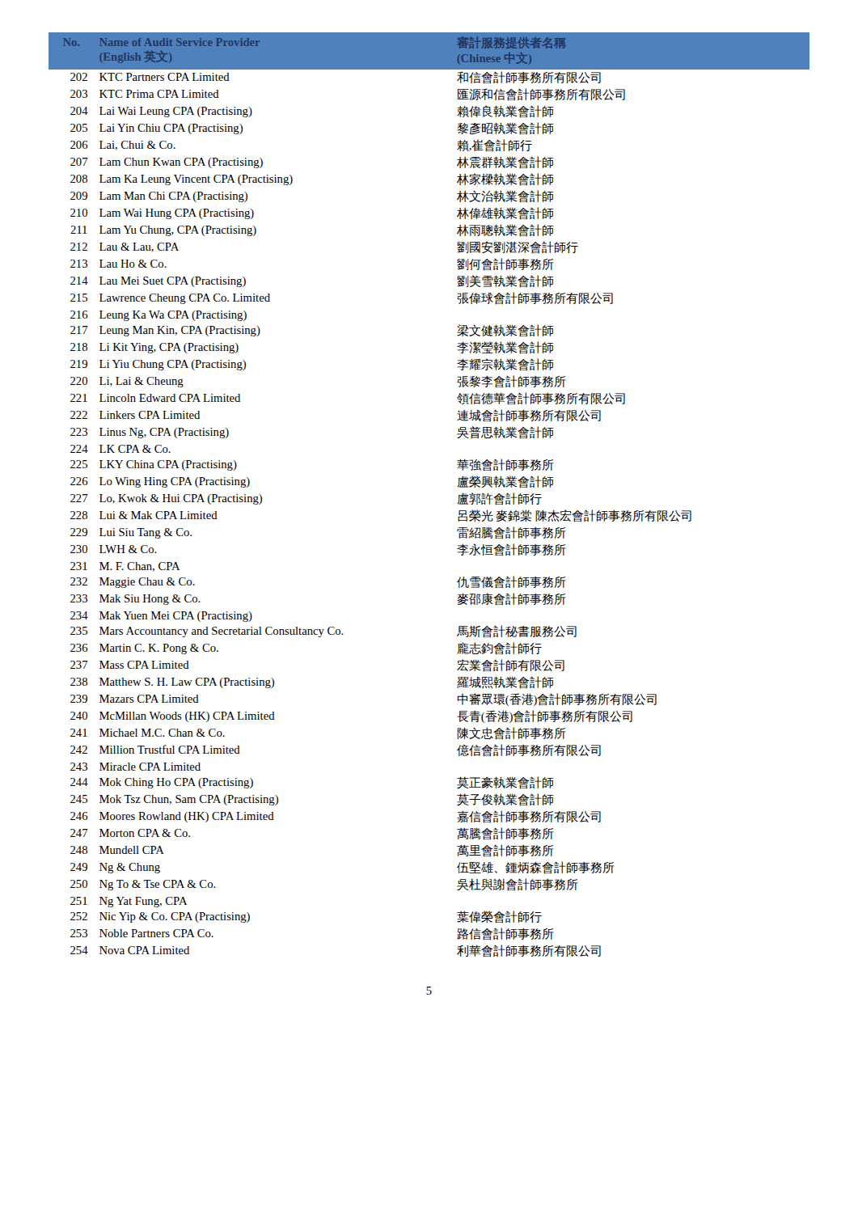| No. | Name of Audit Service Provider (English 英文) | 審計服務提供者名稱 (Chinese 中文) |
| --- | --- | --- |
| 202 | KTC Partners CPA Limited | 和信會計師事務所有限公司 |
| 203 | KTC Prima CPA Limited | 匯源和信會計師事務所有限公司 |
| 204 | Lai Wai Leung CPA (Practising) | 賴偉良執業會計師 |
| 205 | Lai Yin Chiu CPA (Practising) | 黎彥昭執業會計師 |
| 206 | Lai, Chui & Co. | 賴,崔會計師行 |
| 207 | Lam Chun Kwan CPA (Practising) | 林震群執業會計師 |
| 208 | Lam Ka Leung Vincent CPA (Practising) | 林家樑執業會計師 |
| 209 | Lam Man Chi CPA (Practising) | 林文治執業會計師 |
| 210 | Lam Wai Hung CPA (Practising) | 林偉雄執業會計師 |
| 211 | Lam Yu Chung, CPA (Practising) | 林雨聰執業會計師 |
| 212 | Lau & Lau, CPA | 劉國安劉湛深會計師行 |
| 213 | Lau Ho & Co. | 劉何會計師事務所 |
| 214 | Lau Mei Suet CPA (Practising) | 劉美雪執業會計師 |
| 215 | Lawrence Cheung CPA Co. Limited | 張偉球會計師事務所有限公司 |
| 216 | Leung Ka Wa CPA (Practising) | |
| 217 | Leung Man Kin, CPA (Practising) | 梁文健執業會計師 |
| 218 | Li Kit Ying, CPA (Practising) | 李潔瑩執業會計師 |
| 219 | Li Yiu Chung CPA (Practising) | 李耀宗執業會計師 |
| 220 | Li, Lai & Cheung | 張黎李會計師事務所 |
| 221 | Lincoln Edward CPA Limited | 領信德華會計師事務所有限公司 |
| 222 | Linkers CPA Limited | 連城會計師事務所有限公司 |
| 223 | Linus Ng, CPA (Practising) | 吳普思執業會計師 |
| 224 | LK CPA & Co. | |
| 225 | LKY China CPA (Practising) | 華強會計師事務所 |
| 226 | Lo Wing Hing CPA (Practising) | 盧榮興執業會計師 |
| 227 | Lo, Kwok & Hui CPA (Practising) | 盧郭許會計師行 |
| 228 | Lui & Mak CPA Limited | 呂榮光 麥錦棠 陳杰宏會計師事務所有限公司 |
| 229 | Lui Siu Tang & Co. | 雷紹騰會計師事務所 |
| 230 | LWH & Co. | 李永恒會計師事務所 |
| 231 | M. F. Chan, CPA | |
| 232 | Maggie Chau & Co. | 仇雪儀會計師事務所 |
| 233 | Mak Siu Hong & Co. | 麥邵康會計師事務所 |
| 234 | Mak Yuen Mei CPA (Practising) | |
| 235 | Mars Accountancy and Secretarial Consultancy Co. | 馬斯會計秘書服務公司 |
| 236 | Martin C. K. Pong & Co. | 龐志鈞會計師行 |
| 237 | Mass CPA Limited | 宏業會計師有限公司 |
| 238 | Matthew S. H. Law CPA (Practising) | 羅城熙執業會計師 |
| 239 | Mazars CPA Limited | 中審眾環(香港)會計師事務所有限公司 |
| 240 | McMillan Woods (HK) CPA Limited | 長青(香港)會計師事務所有限公司 |
| 241 | Michael M.C. Chan & Co. | 陳文忠會計師事務所 |
| 242 | Million Trustful CPA Limited | 億信會計師事務所有限公司 |
| 243 | Miracle CPA Limited | |
| 244 | Mok Ching Ho CPA (Practising) | 莫正豪執業會計師 |
| 245 | Mok Tsz Chun, Sam CPA (Practising) | 莫子俊執業會計師 |
| 246 | Moores Rowland (HK) CPA Limited | 嘉信會計師事務所有限公司 |
| 247 | Morton CPA & Co. | 萬騰會計師事務所 |
| 248 | Mundell CPA | 萬里會計師事務所 |
| 249 | Ng & Chung | 伍堅雄、鍾炳森會計師事務所 |
| 250 | Ng To & Tse CPA & Co. | 吳杜與謝會計師事務所 |
| 251 | Ng Yat Fung, CPA | |
| 252 | Nic Yip & Co. CPA (Practising) | 葉偉榮會計師行 |
| 253 | Noble Partners CPA Co. | 路信會計師事務所 |
| 254 | Nova CPA Limited | 利華會計師事務所有限公司 |
5